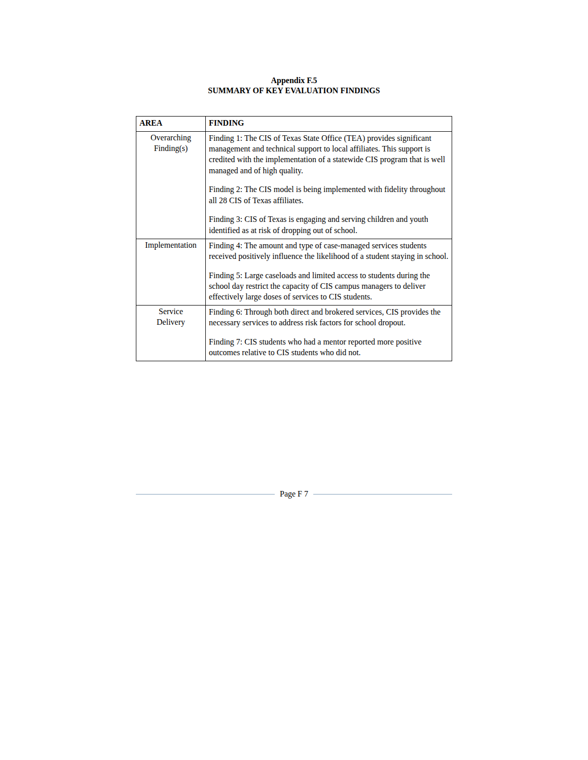Appendix F.5 SUMMARY OF KEY EVALUATION FINDINGS
| AREA | FINDING |
| --- | --- |
| Overarching Finding(s) | Finding 1: The CIS of Texas State Office (TEA) provides significant management and technical support to local affiliates. This support is credited with the implementation of a statewide CIS program that is well managed and of high quality. Finding 2: The CIS model is being implemented with fidelity throughout all 28 CIS of Texas affiliates. Finding 3: CIS of Texas is engaging and serving children and youth identified as at risk of dropping out of school. |
| Implementation | Finding 4: The amount and type of case-managed services students received positively influence the likelihood of a student staying in school. Finding 5: Large caseloads and limited access to students during the school day restrict the capacity of CIS campus managers to deliver effectively large doses of services to CIS students. |
| Service Delivery | Finding 6: Through both direct and brokered services, CIS provides the necessary services to address risk factors for school dropout. Finding 7: CIS students who had a mentor reported more positive outcomes relative to CIS students who did not. |
Page F 7